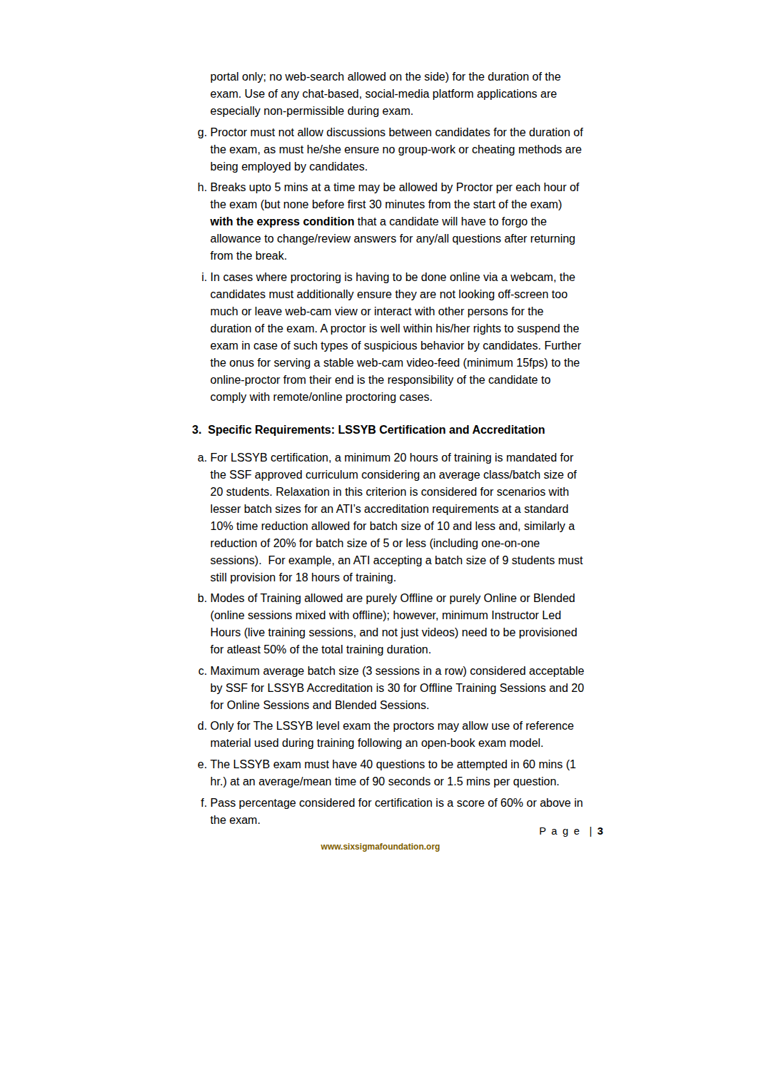portal only; no web-search allowed on the side) for the duration of the exam. Use of any chat-based, social-media platform applications are especially non-permissible during exam.
Proctor must not allow discussions between candidates for the duration of the exam, as must he/she ensure no group-work or cheating methods are being employed by candidates.
Breaks upto 5 mins at a time may be allowed by Proctor per each hour of the exam (but none before first 30 minutes from the start of the exam) with the express condition that a candidate will have to forgo the allowance to change/review answers for any/all questions after returning from the break.
In cases where proctoring is having to be done online via a webcam, the candidates must additionally ensure they are not looking off-screen too much or leave web-cam view or interact with other persons for the duration of the exam. A proctor is well within his/her rights to suspend the exam in case of such types of suspicious behavior by candidates. Further the onus for serving a stable web-cam video-feed (minimum 15fps) to the online-proctor from their end is the responsibility of the candidate to comply with remote/online proctoring cases.
3. Specific Requirements: LSSYB Certification and Accreditation
For LSSYB certification, a minimum 20 hours of training is mandated for the SSF approved curriculum considering an average class/batch size of 20 students. Relaxation in this criterion is considered for scenarios with lesser batch sizes for an ATI’s accreditation requirements at a standard 10% time reduction allowed for batch size of 10 and less and, similarly a reduction of 20% for batch size of 5 or less (including one-on-one sessions). For example, an ATI accepting a batch size of 9 students must still provision for 18 hours of training.
Modes of Training allowed are purely Offline or purely Online or Blended (online sessions mixed with offline); however, minimum Instructor Led Hours (live training sessions, and not just videos) need to be provisioned for atleast 50% of the total training duration.
Maximum average batch size (3 sessions in a row) considered acceptable by SSF for LSSYB Accreditation is 30 for Offline Training Sessions and 20 for Online Sessions and Blended Sessions.
Only for The LSSYB level exam the proctors may allow use of reference material used during training following an open-book exam model.
The LSSYB exam must have 40 questions to be attempted in 60 mins (1 hr.) at an average/mean time of 90 seconds or 1.5 mins per question.
Pass percentage considered for certification is a score of 60% or above in the exam.
P a g e | 3
www.sixsigmafoundation.org